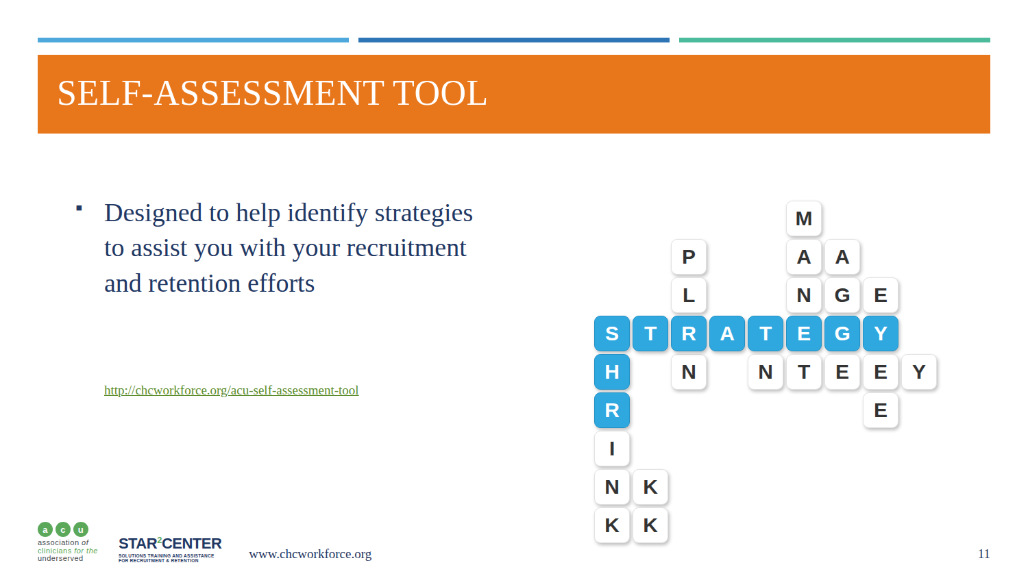SELF-ASSESSMENT TOOL
Designed to help identify strategies to assist you with your recruitment and retention efforts
http://chcworkforce.org/acu-self-assessment-tool
M
A
N
A
G
E
P
L
N
S
T
R
A
T
E
G
Y
N
T
E
E
E
Y
H
R
I
N
K
K
K
acu
association of
clinicians for the
underserved
STAR2CENTER
SOLUTIONS TRAINING AND ASSISTANCE
FOR RECRUITMENT & RETENTION
www.chcworkforce.org
11